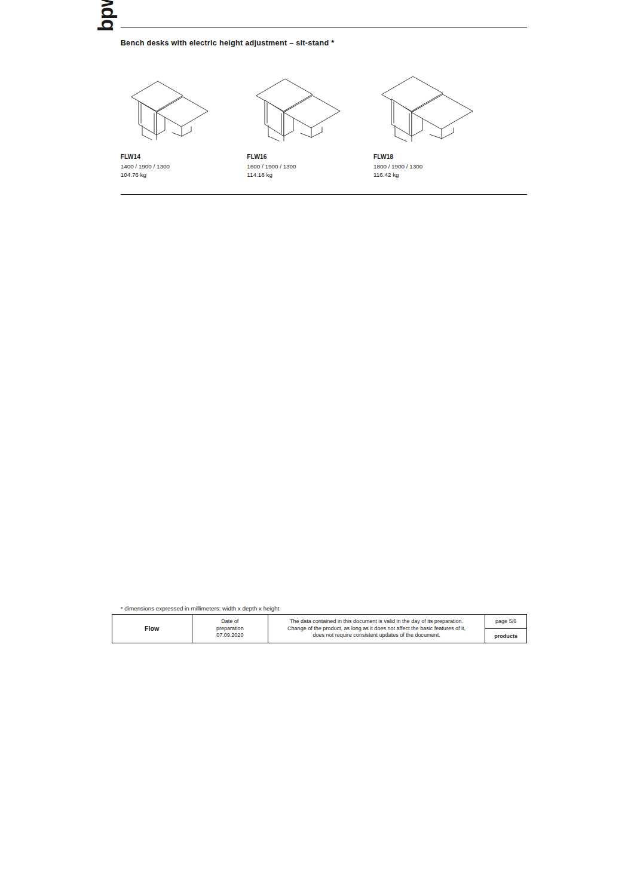bpw.
Bench desks with electric height adjustment – sit-stand *
FLW14
1400 / 1900 / 1300
104.76 kg
FLW16
1600 / 1900 / 1300
114.18 kg
FLW18
1800 / 1900 / 1300
116.42 kg
* dimensions expressed in millimeters: width x depth x height
| Flow | Date of preparation 07.09.2020 | The data contained in this document is valid in the day of its preparation. Change of the product, as long as it does not affect the basic features of it, does not require consistent updates of the document. | page 5/6 |
| products |